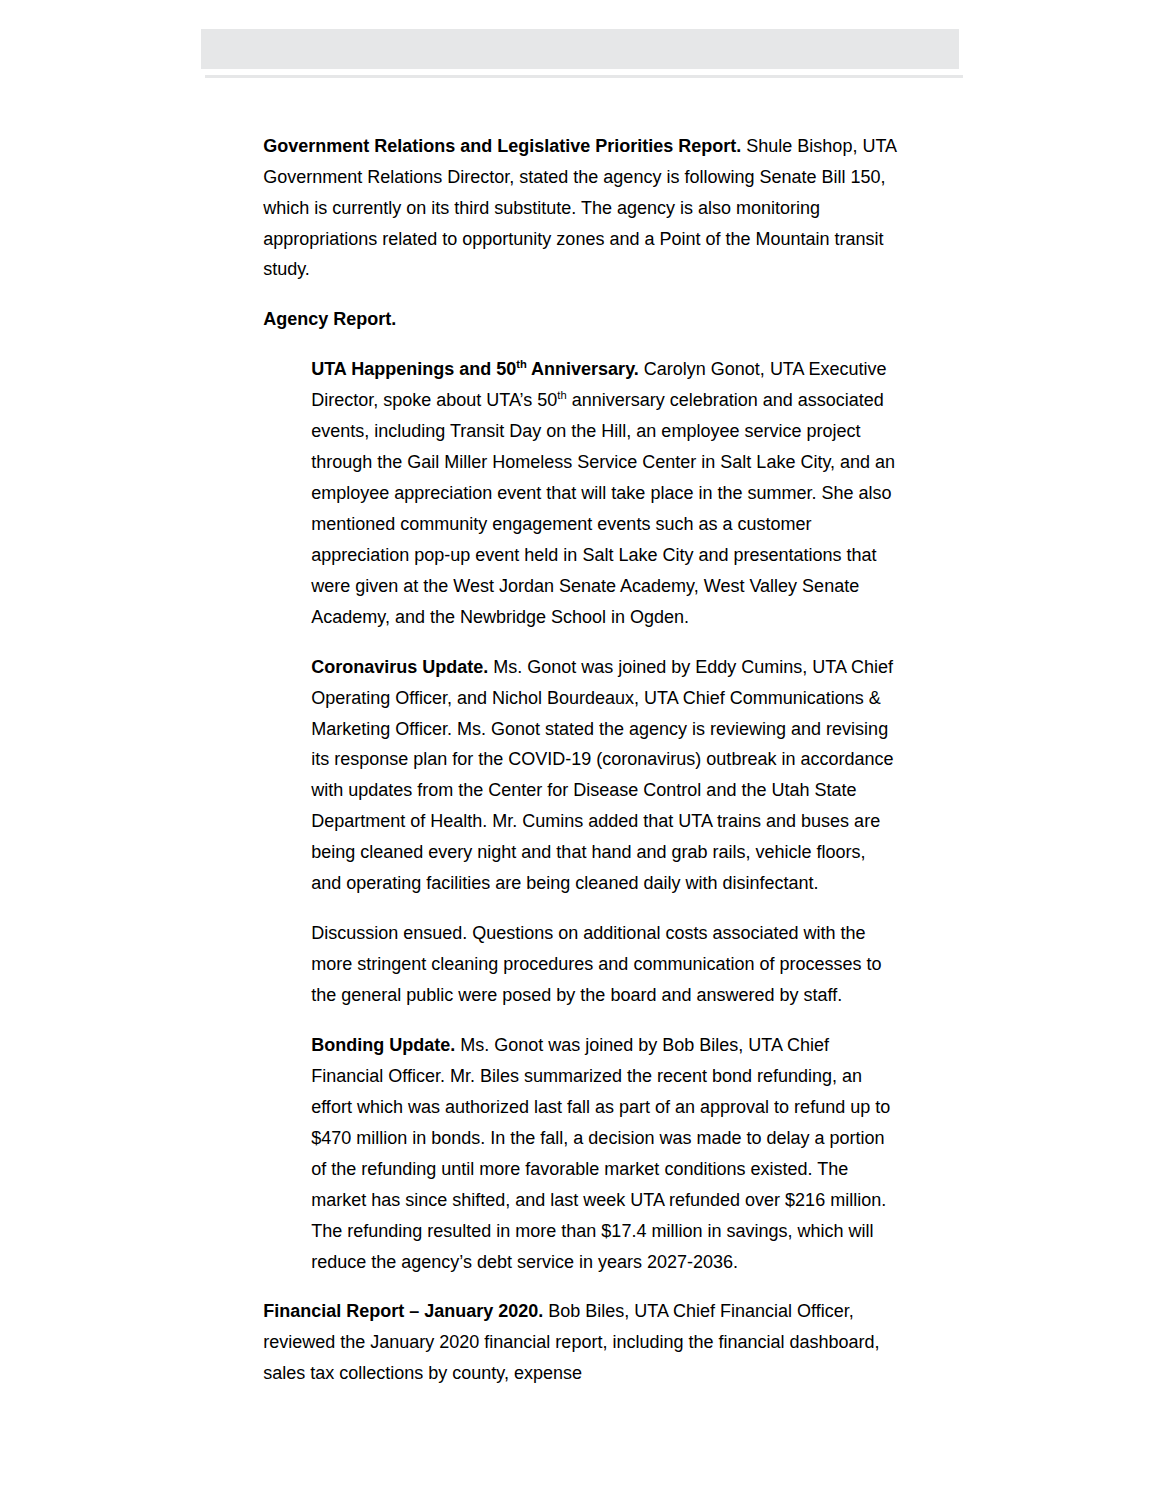Government Relations and Legislative Priorities Report. Shule Bishop, UTA Government Relations Director, stated the agency is following Senate Bill 150, which is currently on its third substitute. The agency is also monitoring appropriations related to opportunity zones and a Point of the Mountain transit study.
Agency Report.
UTA Happenings and 50th Anniversary. Carolyn Gonot, UTA Executive Director, spoke about UTA’s 50th anniversary celebration and associated events, including Transit Day on the Hill, an employee service project through the Gail Miller Homeless Service Center in Salt Lake City, and an employee appreciation event that will take place in the summer. She also mentioned community engagement events such as a customer appreciation pop-up event held in Salt Lake City and presentations that were given at the West Jordan Senate Academy, West Valley Senate Academy, and the Newbridge School in Ogden.
Coronavirus Update. Ms. Gonot was joined by Eddy Cumins, UTA Chief Operating Officer, and Nichol Bourdeaux, UTA Chief Communications & Marketing Officer. Ms. Gonot stated the agency is reviewing and revising its response plan for the COVID-19 (coronavirus) outbreak in accordance with updates from the Center for Disease Control and the Utah State Department of Health. Mr. Cumins added that UTA trains and buses are being cleaned every night and that hand and grab rails, vehicle floors, and operating facilities are being cleaned daily with disinfectant.
Discussion ensued. Questions on additional costs associated with the more stringent cleaning procedures and communication of processes to the general public were posed by the board and answered by staff.
Bonding Update. Ms. Gonot was joined by Bob Biles, UTA Chief Financial Officer. Mr. Biles summarized the recent bond refunding, an effort which was authorized last fall as part of an approval to refund up to $470 million in bonds. In the fall, a decision was made to delay a portion of the refunding until more favorable market conditions existed. The market has since shifted, and last week UTA refunded over $216 million. The refunding resulted in more than $17.4 million in savings, which will reduce the agency’s debt service in years 2027-2036.
Financial Report – January 2020. Bob Biles, UTA Chief Financial Officer, reviewed the January 2020 financial report, including the financial dashboard, sales tax collections by county, expense